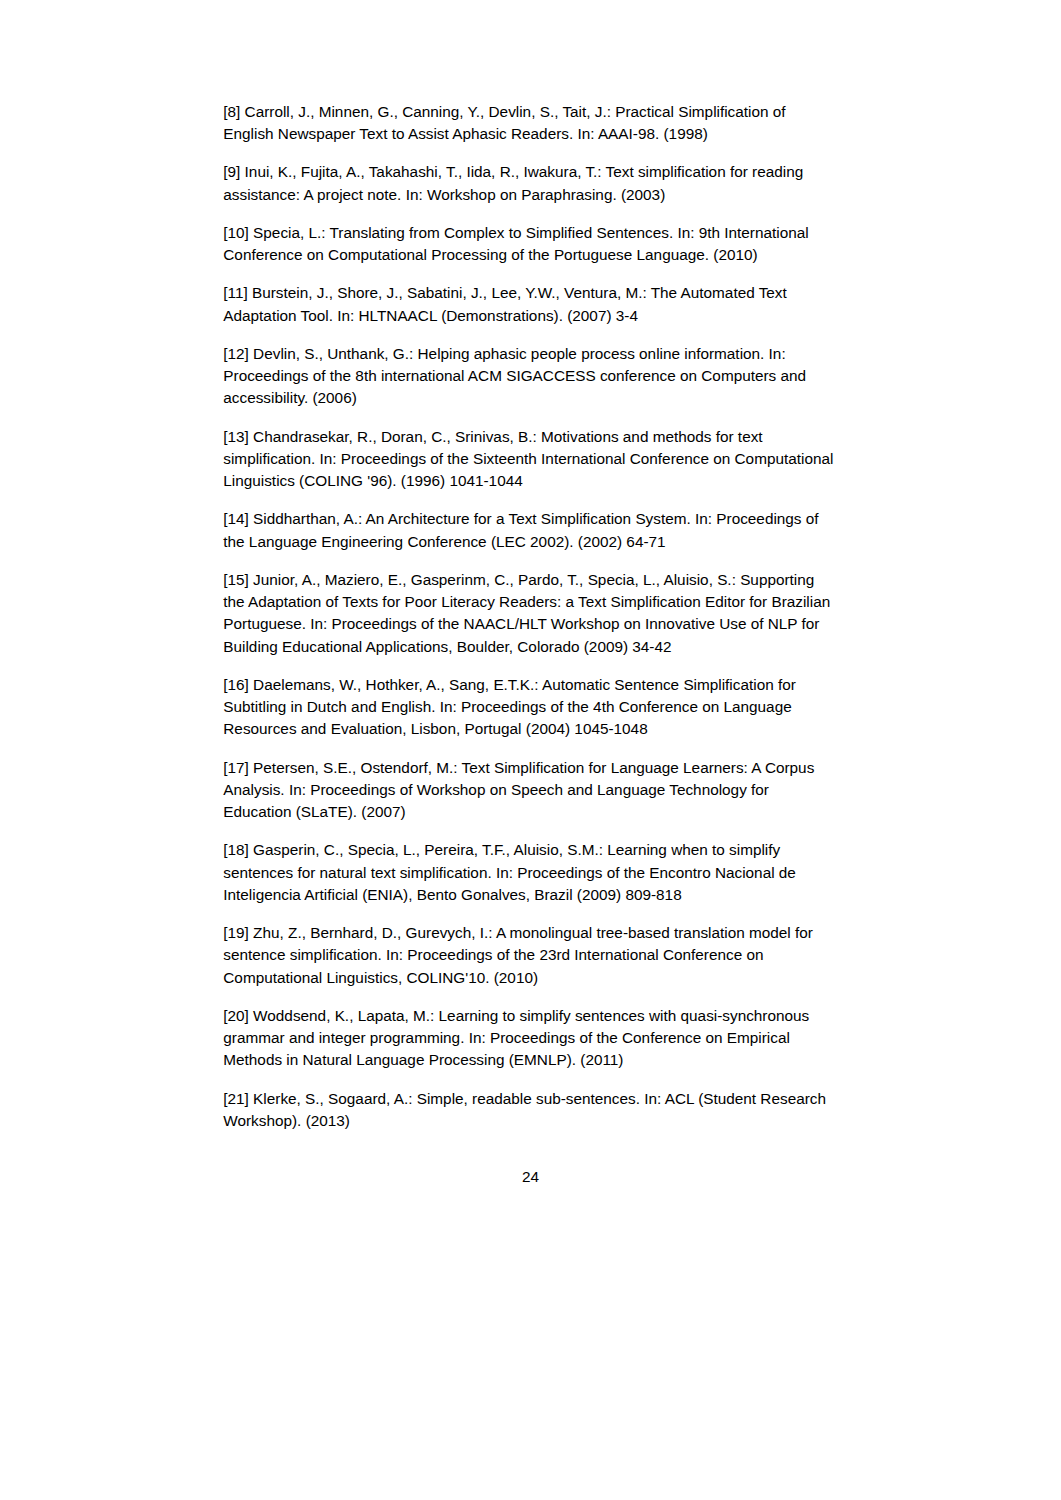[8] Carroll, J., Minnen, G., Canning, Y., Devlin, S., Tait, J.: Practical Simplification of English Newspaper Text to Assist Aphasic Readers. In: AAAI-98. (1998)
[9] Inui, K., Fujita, A., Takahashi, T., Iida, R., Iwakura, T.: Text simplification for reading assistance: A project note. In: Workshop on Paraphrasing. (2003)
[10] Specia, L.: Translating from Complex to Simplified Sentences. In: 9th International Conference on Computational Processing of the Portuguese Language. (2010)
[11] Burstein, J., Shore, J., Sabatini, J., Lee, Y.W., Ventura, M.: The Automated Text Adaptation Tool. In: HLTNAACL (Demonstrations). (2007) 3-4
[12] Devlin, S., Unthank, G.: Helping aphasic people process online information. In: Proceedings of the 8th international ACM SIGACCESS conference on Computers and accessibility. (2006)
[13] Chandrasekar, R., Doran, C., Srinivas, B.: Motivations and methods for text simplification. In: Proceedings of the Sixteenth International Conference on Computational Linguistics (COLING '96). (1996) 1041-1044
[14] Siddharthan, A.: An Architecture for a Text Simplification System. In: Proceedings of the Language Engineering Conference (LEC 2002). (2002) 64-71
[15] Junior, A., Maziero, E., Gasperinm, C., Pardo, T., Specia, L., Aluisio, S.: Supporting the Adaptation of Texts for Poor Literacy Readers: a Text Simplification Editor for Brazilian Portuguese. In: Proceedings of the NAACL/HLT Workshop on Innovative Use of NLP for Building Educational Applications, Boulder, Colorado (2009) 34-42
[16] Daelemans, W., Hothker, A., Sang, E.T.K.: Automatic Sentence Simplification for Subtitling in Dutch and English. In: Proceedings of the 4th Conference on Language Resources and Evaluation, Lisbon, Portugal (2004) 1045-1048
[17] Petersen, S.E., Ostendorf, M.: Text Simplification for Language Learners: A Corpus Analysis. In: Proceedings of Workshop on Speech and Language Technology for Education (SLaTE). (2007)
[18] Gasperin, C., Specia, L., Pereira, T.F., Aluisio, S.M.: Learning when to simplify sentences for natural text simplification. In: Proceedings of the Encontro Nacional de Inteligencia Artificial (ENIA), Bento Gonalves, Brazil (2009) 809-818
[19] Zhu, Z., Bernhard, D., Gurevych, I.: A monolingual tree-based translation model for sentence simplification. In: Proceedings of the 23rd International Conference on Computational Linguistics, COLING'10. (2010)
[20] Woddsend, K., Lapata, M.: Learning to simplify sentences with quasi-synchronous grammar and integer programming. In: Proceedings of the Conference on Empirical Methods in Natural Language Processing (EMNLP). (2011)
[21] Klerke, S., Sogaard, A.: Simple, readable sub-sentences. In: ACL (Student Research Workshop). (2013)
24